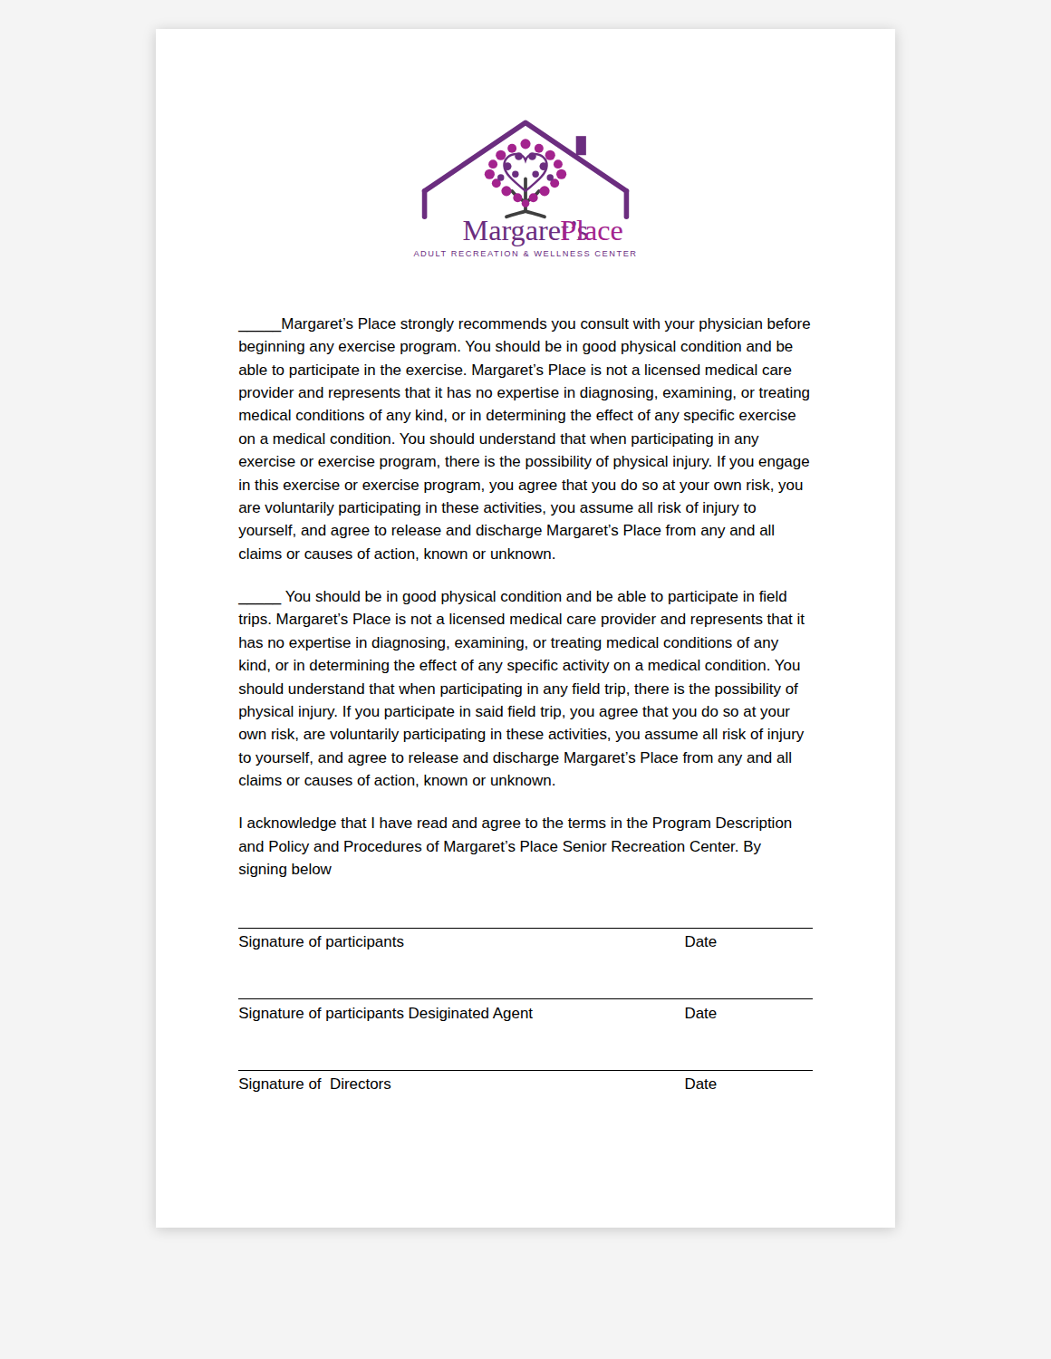Margaret's Place — Adult Recreation & Wellness Center A purple house outline containing a tree whose canopy is shaped like a heart, above the words Margaret's Place, Adult Recreation and Wellness Center. Margaret’s Place ADULT RECREATION & WELLNESS CENTER
_____Margaret’s Place strongly recommends you consult with your physician before beginning any exercise program. You should be in good physical condition and be able to participate in the exercise. Margaret’s Place is not a licensed medical care provider and represents that it has no expertise in diagnosing, examining, or treating medical conditions of any kind, or in determining the effect of any specific exercise on a medical condition. You should understand that when participating in any exercise or exercise program, there is the possibility of physical injury. If you engage in this exercise or exercise program, you agree that you do so at your own risk, you are voluntarily participating in these activities, you assume all risk of injury to yourself, and agree to release and discharge Margaret’s Place from any and all claims or causes of action, known or unknown.
_____ You should be in good physical condition and be able to participate in field trips. Margaret’s Place is not a licensed medical care provider and represents that it has no expertise in diagnosing, examining, or treating medical conditions of any kind, or in determining the effect of any specific activity on a medical condition. You should understand that when participating in any field trip, there is the possibility of physical injury. If you participate in said field trip, you agree that you do so at your own risk, are voluntarily participating in these activities, you assume all risk of injury to yourself, and agree to release and discharge Margaret’s Place from any and all claims or causes of action, known or unknown.
I acknowledge that I have read and agree to the terms in the Program Description and Policy and Procedures of Margaret’s Place Senior Recreation Center. By signing below
Signature of participants Date
Signature of participants Desiginated Agent Date
Signature of Directors Date